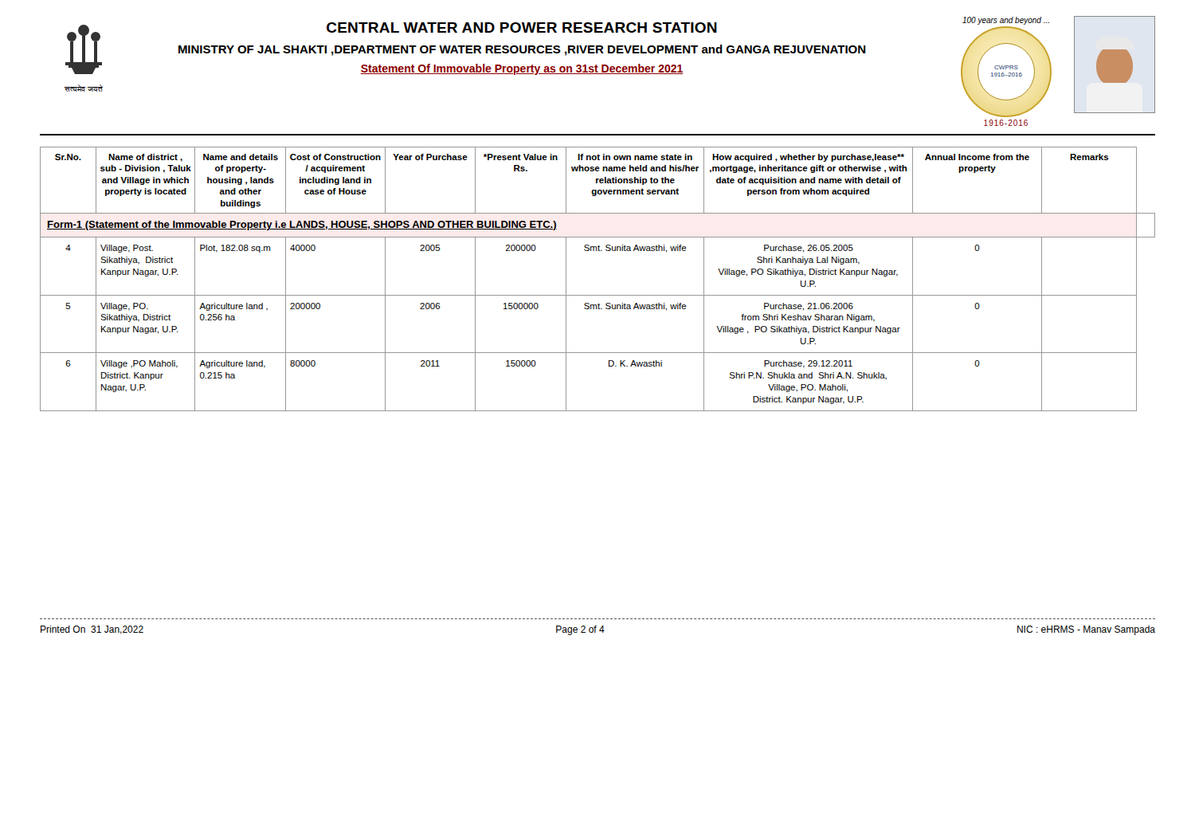सत्यमेव जयते
CENTRAL WATER AND POWER RESEARCH STATION
MINISTRY OF JAL SHAKTI ,DEPARTMENT OF WATER RESOURCES ,RIVER DEVELOPMENT and GANGA REJUVENATION
Statement Of Immovable Property as on 31st December 2021
100 years and beyond ...
CWPRS
1916–2016
1916-2016
| Form-1 (Statement of the Immovable Property i.e LANDS, HOUSE, SHOPS AND OTHER BUILDING ETC.) | |
| Sr.No. | Name of district , sub - Division , Taluk and Village in which property is located | Name and details of property- housing , lands and other buildings | Cost of Construction / acquirement including land in case of House | Year of Purchase | *Present Value in Rs. | If not in own name state in whose name held and his/her relationship to the government servant | How acquired , whether by purchase,lease** ,mortgage, inheritance gift or otherwise , with date of acquisition and name with detail of person from whom acquired | Annual Income from the property | Remarks | |
| 4 | Village, Post. Sikathiya, District Kanpur Nagar, U.P. | Plot, 182.08 sq.m | 40000 | 2005 | 200000 | Smt. Sunita Awasthi, wife | Purchase, 26.05.2005 Shri Kanhaiya Lal Nigam, Village, PO Sikathiya, District Kanpur Nagar, U.P. | 0 | | |
| 5 | Village, PO. Sikathiya, District Kanpur Nagar, U.P. | Agriculture land , 0.256 ha | 200000 | 2006 | 1500000 | Smt. Sunita Awasthi, wife | Purchase, 21.06.2006 from Shri Keshav Sharan Nigam, Village , PO Sikathiya, District Kanpur Nagar U.P. | 0 | | |
| 6 | Village ,PO Maholi, District. Kanpur Nagar, U.P. | Agriculture land, 0.215 ha | 80000 | 2011 | 150000 | D. K. Awasthi | Purchase, 29.12.2011 Shri P.N. Shukla and Shri A.N. Shukla, Village, PO. Maholi, District. Kanpur Nagar, U.P. | 0 | | |
Printed On 31 Jan,2022
Page 2 of 4
NIC : eHRMS - Manav Sampada